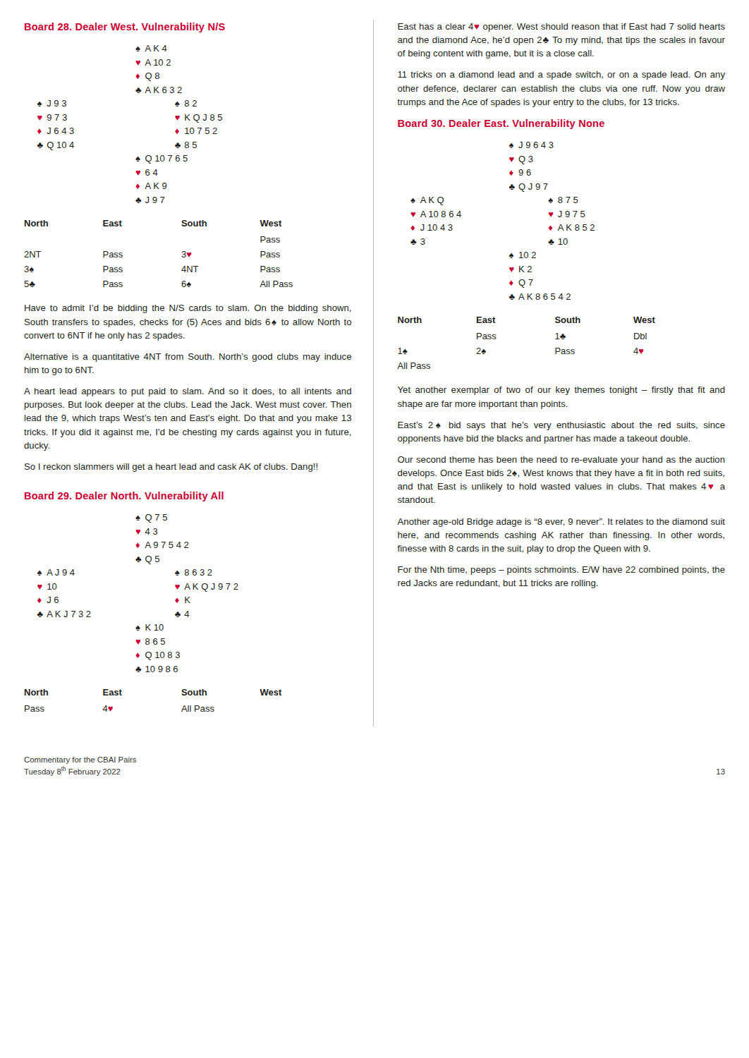Board 28. Dealer West. Vulnerability N/S
♠A K 4
♥A 10 2
♦Q 8
♣A K 6 3 2
♠J 9 3
♥9 7 3
♦J 6 4 3
♣Q 10 4
♠8 2
♥K Q J 8 5
♦10 7 5 2
♣8 5
♠Q 10 7 6 5
♥6 4
♦A K 9
♣J 9 7
| North | East | South | West |
| --- | --- | --- | --- |
| | | | Pass |
| 2NT | Pass | 3 ♥ | Pass |
| 3 ♠ | Pass | 4NT | Pass |
| 5 ♣ | Pass | 6 ♠ | All Pass |
Have to admit I’d be bidding the N/S cards to slam. On the bidding shown, South transfers to spades, checks for (5) Aces and bids 6♠ to allow North to convert to 6NT if he only has 2 spades.
Alternative is a quantitative 4NT from South. North’s good clubs may induce him to go to 6NT.
A heart lead appears to put paid to slam. And so it does, to all intents and purposes. But look deeper at the clubs. Lead the Jack. West must cover. Then lead the 9, which traps West’s ten and East’s eight. Do that and you make 13 tricks. If you did it against me, I’d be chesting my cards against you in future, ducky.
So I reckon slammers will get a heart lead and cask AK of clubs. Dang!!
Board 29. Dealer North. Vulnerability All
♠Q 7 5
♥4 3
♦A 9 7 5 4 2
♣Q 5
♠A J 9 4
♥10
♦J 6
♣A K J 7 3 2
♠8 6 3 2
♥A K Q J 9 7 2
♦K
♣4
♠K 10
♥8 6 5
♦Q 10 8 3
♣10 9 8 6
| North | East | South | West |
| --- | --- | --- | --- |
| Pass | 4 ♥ | All Pass | |
East has a clear 4♥ opener. West should reason that if East had 7 solid hearts and the diamond Ace, he’d open 2♣ To my mind, that tips the scales in favour of being content with game, but it is a close call.
11 tricks on a diamond lead and a spade switch, or on a spade lead. On any other defence, declarer can establish the clubs via one ruff. Now you draw trumps and the Ace of spades is your entry to the clubs, for 13 tricks.
Board 30. Dealer East. Vulnerability None
♠J 9 6 4 3
♥Q 3
♦9 6
♣Q J 9 7
♠A K Q
♥A 10 8 6 4
♦J 10 4 3
♣3
♠8 7 5
♥J 9 7 5
♦A K 8 5 2
♣10
♠10 2
♥K 2
♦Q 7
♣A K 8 6 5 4 2
| North | East | South | West |
| --- | --- | --- | --- |
| | Pass | 1 ♣ | Dbl |
| 1 ♠ | 2 ♠ | Pass | 4 ♥ |
| All Pass | | | |
Yet another exemplar of two of our key themes tonight – firstly that fit and shape are far more important than points.
East’s 2♠ bid says that he’s very enthusiastic about the red suits, since opponents have bid the blacks and partner has made a takeout double.
Our second theme has been the need to re-evaluate your hand as the auction develops. Once East bids 2♠, West knows that they have a fit in both red suits, and that East is unlikely to hold wasted values in clubs. That makes 4♥ a standout.
Another age-old Bridge adage is “8 ever, 9 never”. It relates to the diamond suit here, and recommends cashing AK rather than finessing. In other words, finesse with 8 cards in the suit, play to drop the Queen with 9.
For the Nth time, peeps – points schmoints. E/W have 22 combined points, the red Jacks are redundant, but 11 tricks are rolling.
Commentary for the CBAI Pairs
Tuesday 8th February 2022
13